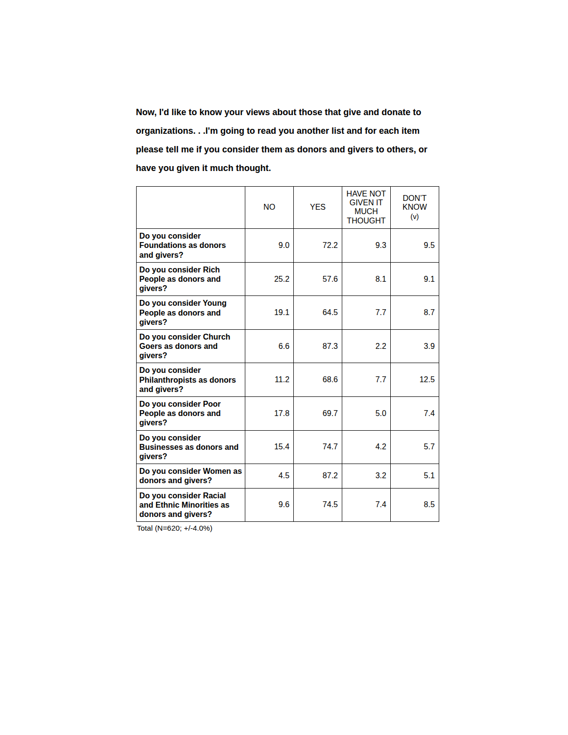Now, I'd like to know your views about those that give and donate to organizations. . .I'm going to read you another list and for each item please tell me if you consider them as donors and givers to others, or have you given it much thought.
| | NO | YES | HAVE NOT GIVEN IT MUCH THOUGHT | DON’T KNOW (v) |
| --- | --- | --- | --- | --- |
| Do you consider Foundations as donors and givers? | 9.0 | 72.2 | 9.3 | 9.5 |
| Do you consider Rich People as donors and givers? | 25.2 | 57.6 | 8.1 | 9.1 |
| Do you consider Young People as donors and givers? | 19.1 | 64.5 | 7.7 | 8.7 |
| Do you consider Church Goers as donors and givers? | 6.6 | 87.3 | 2.2 | 3.9 |
| Do you consider Philanthropists as donors and givers? | 11.2 | 68.6 | 7.7 | 12.5 |
| Do you consider Poor People as donors and givers? | 17.8 | 69.7 | 5.0 | 7.4 |
| Do you consider Businesses as donors and givers? | 15.4 | 74.7 | 4.2 | 5.7 |
| Do you consider Women as donors and givers? | 4.5 | 87.2 | 3.2 | 5.1 |
| Do you consider Racial and Ethnic Minorities as donors and givers? | 9.6 | 74.5 | 7.4 | 8.5 |
Total (N=620; +/-4.0%)